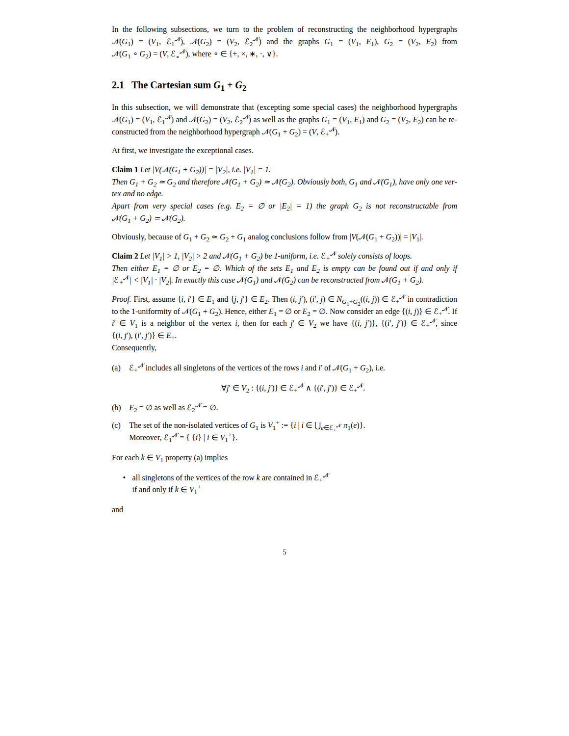In the following subsections, we turn to the problem of reconstructing the neighborhood hypergraphs 𝒩(G1) = (V1, ℰ1𝒩), 𝒩(G2) = (V2, ℰ2𝒩) and the graphs G1 = (V1, E1), G2 = (V2, E2) from 𝒩(G1 ∘ G2) = (V, ℰ∘𝒩), where ∘ ∈ {+, ×, ∗, ·, ∨}.
2.1 The Cartesian sum G1 + G2
In this subsection, we will demonstrate that (excepting some special cases) the neighborhood hypergraphs 𝒩(G1) = (V1, ℰ1𝒩) and 𝒩(G2) = (V2, ℰ2𝒩) as well as the graphs G1 = (V1, E1) and G2 = (V2, E2) can be reconstructed from the neighborhood hypergraph 𝒩(G1 + G2) = (V, ℰ+𝒩).
At first, we investigate the exceptional cases.
Claim 1 Let |V(𝒩(G1 + G2))| = |V2|, i.e. |V1| = 1.
Then G1 + G2 ≃ G2 and therefore 𝒩(G1 + G2) ≃ 𝒩(G2). Obviously both, G1 and 𝒩(G1), have only one vertex and no edge.
Apart from very special cases (e.g. E2 = ∅ or |E2| = 1) the graph G2 is not reconstructable from 𝒩(G1 + G2) ≃ 𝒩(G2).
Obviously, because of G1 + G2 ≃ G2 + G1 analog conclusions follow from |V(𝒩(G1 + G2))| = |V1|.
Claim 2 Let |V1| > 1, |V2| > 2 and 𝒩(G1 + G2) be 1-uniform, i.e. ℰ+𝒩 solely consists of loops.
Then either E1 = ∅ or E2 = ∅. Which of the sets E1 and E2 is empty can be found out if and only if |ℰ+𝒩| < |V1| · |V2|. In exactly this case 𝒩(G1) and 𝒩(G2) can be reconstructed from 𝒩(G1 + G2).
Proof. First, assume {i, i′} ∈ E1 and {j, j′} ∈ E2. Then (i, j′), (i′, j) ∈ NG1+G2((i, j)) ∈ ℰ+𝒩 in contradiction to the 1-uniformity of 𝒩(G1 + G2). Hence, either E1 = ∅ or E2 = ∅. Now consider an edge {(i, j)} ∈ ℰ+𝒩. If i′ ∈ V1 is a neighbor of the vertex i, then for each j′ ∈ V2 we have {(i, j′)}, {(i′, j′)} ∈ ℰ+𝒩, since {(i, j′), (i′, j′)} ∈ E+.
Consequently,
(a) ℰ+𝒩 includes all singletons of the vertices of the rows i and i′ of 𝒩(G1 + G2), i.e.
∀j′ ∈ V2 : {(i, j′)} ∈ ℰ+𝒩 ∧ {(i′, j′)} ∈ ℰ+𝒩.
(b) E2 = ∅ as well as ℰ2𝒩 = ∅.
(c) The set of the non-isolated vertices of G1 is V1+ := {i | i ∈ ⋃e∈ℰ+𝒩 π1(e)}.
Moreover, ℰ1𝒩 = { {i} | i ∈ V1+}.
For each k ∈ V1 property (a) implies
all singletons of the vertices of the row k are contained in ℰ+𝒩
if and only if k ∈ V1+
and
5